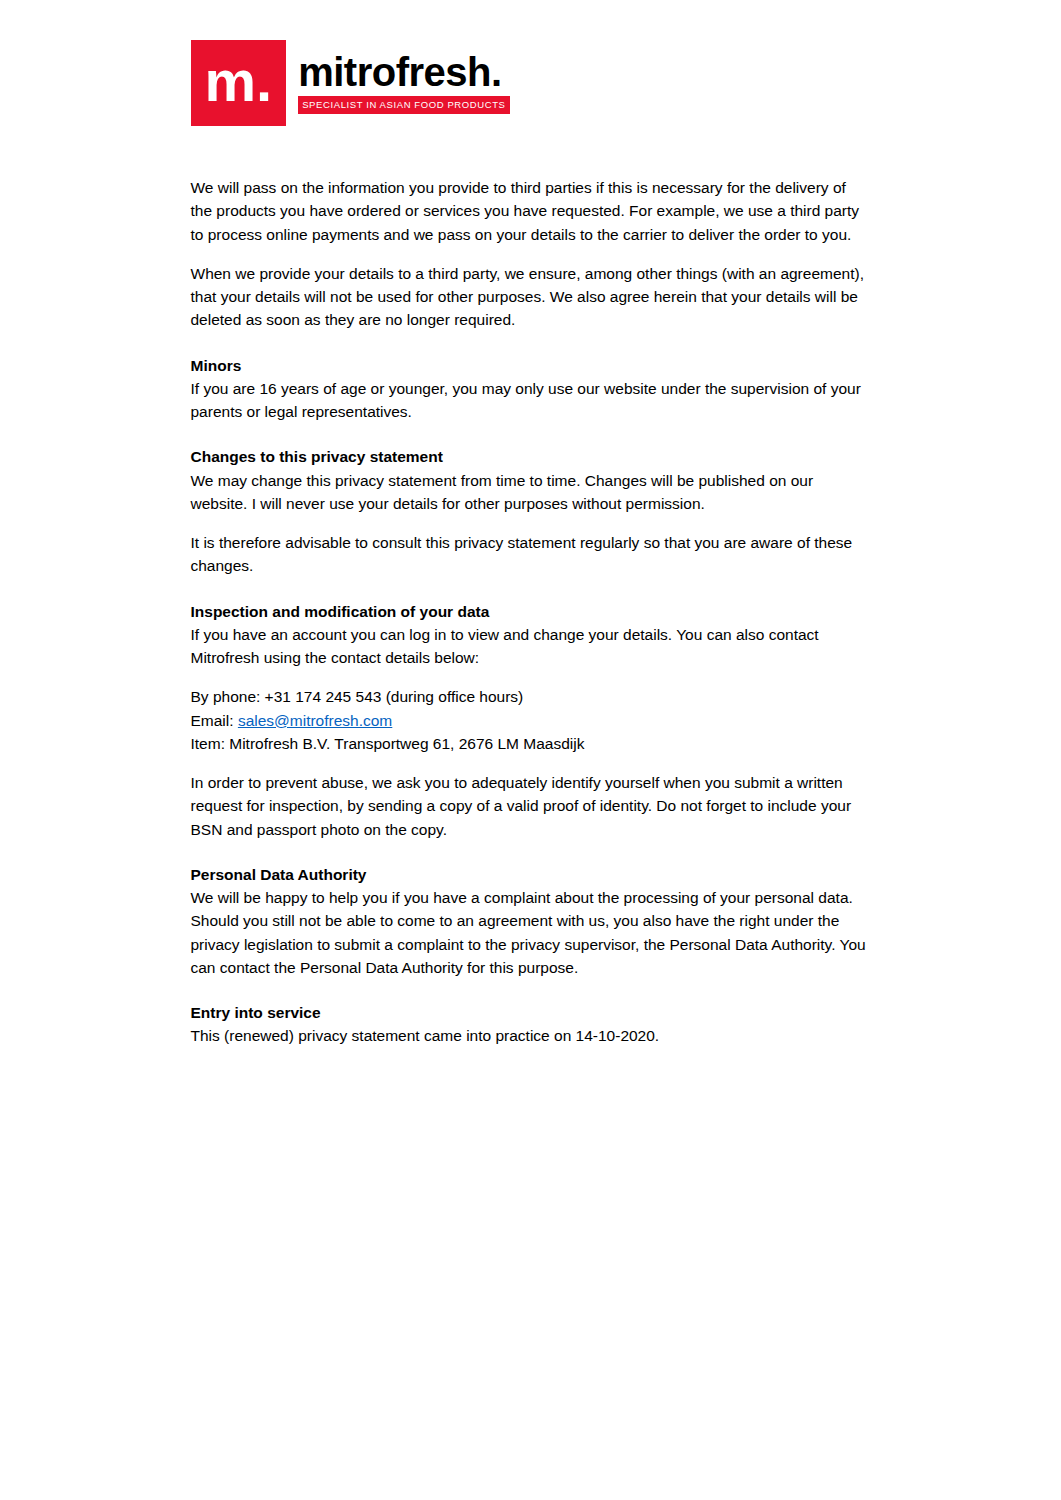m.
mitrofresh.
Specialist in Asian Food Products
We will pass on the information you provide to third parties if this is necessary for the delivery of the products you have ordered or services you have requested. For example, we use a third party to process online payments and we pass on your details to the carrier to deliver the order to you.
When we provide your details to a third party, we ensure, among other things (with an agreement), that your details will not be used for other purposes. We also agree herein that your details will be deleted as soon as they are no longer required.
Minors
If you are 16 years of age or younger, you may only use our website under the supervision of your parents or legal representatives.
Changes to this privacy statement
We may change this privacy statement from time to time. Changes will be published on our website. I will never use your details for other purposes without permission.
It is therefore advisable to consult this privacy statement regularly so that you are aware of these changes.
Inspection and modification of your data
If you have an account you can log in to view and change your details. You can also contact Mitrofresh using the contact details below:
By phone: +31 174 245 543 (during office hours)
Email: sales@mitrofresh.com
Item: Mitrofresh B.V. Transportweg 61, 2676 LM Maasdijk
In order to prevent abuse, we ask you to adequately identify yourself when you submit a written request for inspection, by sending a copy of a valid proof of identity. Do not forget to include your BSN and passport photo on the copy.
Personal Data Authority
We will be happy to help you if you have a complaint about the processing of your personal data. Should you still not be able to come to an agreement with us, you also have the right under the privacy legislation to submit a complaint to the privacy supervisor, the Personal Data Authority. You can contact the Personal Data Authority for this purpose.
Entry into service
This (renewed) privacy statement came into practice on 14-10-2020.